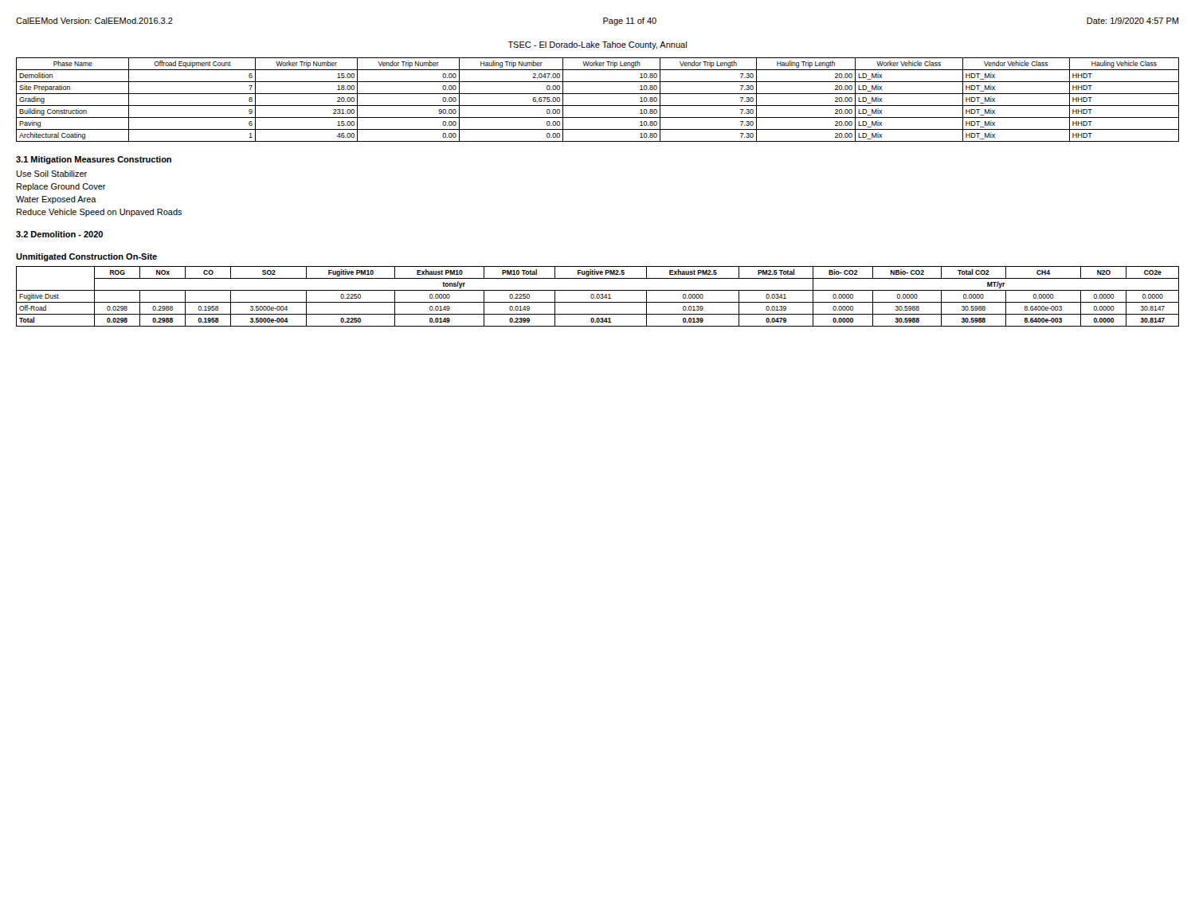CalEEMod Version: CalEEMod.2016.3.2
Page 11 of 40
Date: 1/9/2020 4:57 PM
TSEC - El Dorado-Lake Tahoe County, Annual
| Phase Name | Offroad Equipment Count | Worker Trip Number | Vendor Trip Number | Hauling Trip Number | Worker Trip Length | Vendor Trip Length | Hauling Trip Length | Worker Vehicle Class | Vendor Vehicle Class | Hauling Vehicle Class |
| --- | --- | --- | --- | --- | --- | --- | --- | --- | --- | --- |
| Demolition | 6 | 15.00 | 0.00 | 2,047.00 | 10.80 | 7.30 | 20.00 | LD_Mix | HDT_Mix | HHDT |
| Site Preparation | 7 | 18.00 | 0.00 | 0.00 | 10.80 | 7.30 | 20.00 | LD_Mix | HDT_Mix | HHDT |
| Grading | 8 | 20.00 | 0.00 | 6,675.00 | 10.80 | 7.30 | 20.00 | LD_Mix | HDT_Mix | HHDT |
| Building Construction | 9 | 231.00 | 90.00 | 0.00 | 10.80 | 7.30 | 20.00 | LD_Mix | HDT_Mix | HHDT |
| Paving | 6 | 15.00 | 0.00 | 0.00 | 10.80 | 7.30 | 20.00 | LD_Mix | HDT_Mix | HHDT |
| Architectural Coating | 1 | 46.00 | 0.00 | 0.00 | 10.80 | 7.30 | 20.00 | LD_Mix | HDT_Mix | HHDT |
3.1 Mitigation Measures Construction
Use Soil Stabilizer
Replace Ground Cover
Water Exposed Area
Reduce Vehicle Speed on Unpaved Roads
3.2 Demolition - 2020
Unmitigated Construction On-Site
| | ROG | NOx | CO | SO2 | Fugitive PM10 | Exhaust PM10 | PM10 Total | Fugitive PM2.5 | Exhaust PM2.5 | PM2.5 Total | Bio- CO2 | NBio- CO2 | Total CO2 | CH4 | N2O | CO2e |
| --- | --- | --- | --- | --- | --- | --- | --- | --- | --- | --- | --- | --- | --- | --- | --- | --- |
| tons/yr | MT/yr |
| Fugitive Dust | | | | | 0.2250 | 0.0000 | 0.2250 | 0.0341 | 0.0000 | 0.0341 | 0.0000 | 0.0000 | 0.0000 | 0.0000 | 0.0000 | 0.0000 |
| Off-Road | 0.0298 | 0.2988 | 0.1958 | 3.5000e-004 | | 0.0149 | 0.0149 | | 0.0139 | 0.0139 | 0.0000 | 30.5988 | 30.5988 | 8.6400e-003 | 0.0000 | 30.8147 |
| Total | 0.0298 | 0.2988 | 0.1958 | 3.5000e-004 | 0.2250 | 0.0149 | 0.2399 | 0.0341 | 0.0139 | 0.0479 | 0.0000 | 30.5988 | 30.5988 | 8.6400e-003 | 0.0000 | 30.8147 |